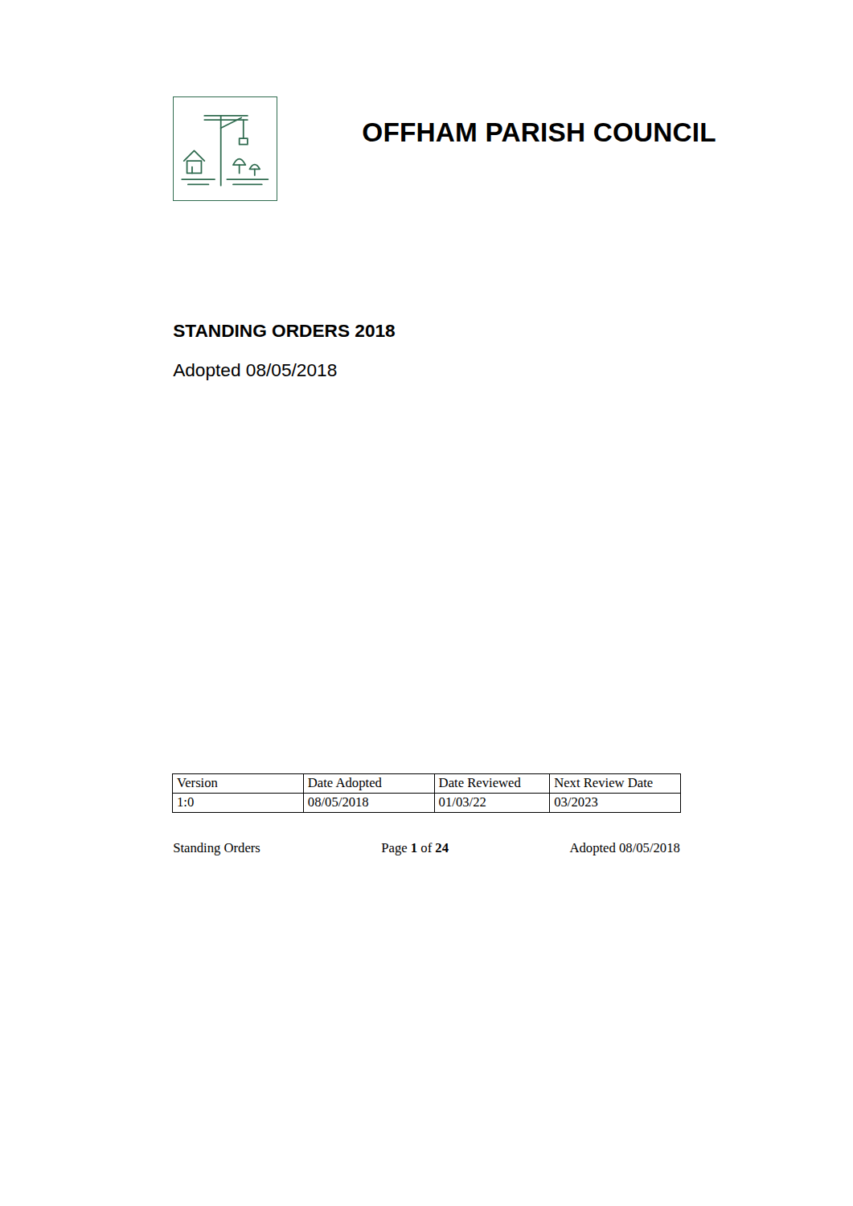OFFHAM PARISH COUNCIL
STANDING ORDERS 2018
Adopted 08/05/2018
| Version | Date Adopted | Date Reviewed | Next Review Date |
| 1:0 | 08/05/2018 | 01/03/22 | 03/2023 |
Standing Orders
Page 1 of 24
Adopted 08/05/2018